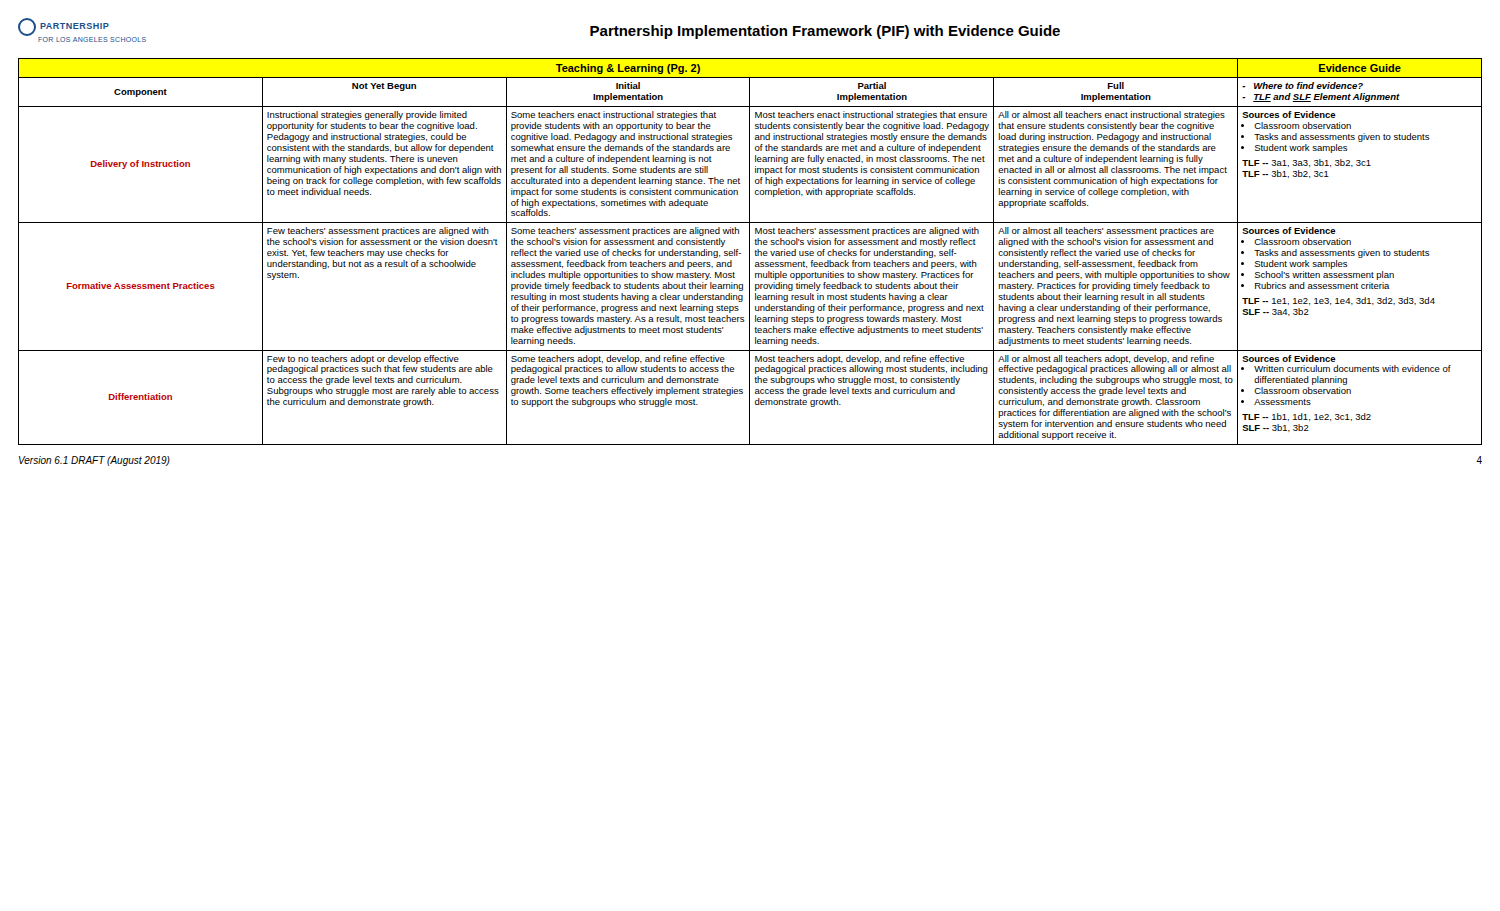PARTNERSHIP
FOR LOS ANGELES SCHOOLS
Partnership Implementation Framework (PIF) with Evidence Guide
| Teaching & Learning (Pg. 2) | Evidence Guide |
| --- | --- |
| Component | Not Yet Begun | Initial Implementation | Partial Implementation | Full Implementation | - Where to find evidence? - TLF and SLF Element Alignment |
| Delivery of Instruction | Instructional strategies generally provide limited opportunity for students to bear the cognitive load. Pedagogy and instructional strategies, could be consistent with the standards, but allow for dependent learning with many students. There is uneven communication of high expectations and don't align with being on track for college completion, with few scaffolds to meet individual needs. | Some teachers enact instructional strategies that provide students with an opportunity to bear the cognitive load. Pedagogy and instructional strategies somewhat ensure the demands of the standards are met and a culture of independent learning is not present for all students. Some students are still acculturated into a dependent learning stance. The net impact for some students is consistent communication of high expectations, sometimes with adequate scaffolds. | Most teachers enact instructional strategies that ensure students consistently bear the cognitive load. Pedagogy and instructional strategies mostly ensure the demands of the standards are met and a culture of independent learning are fully enacted, in most classrooms. The net impact for most students is consistent communication of high expectations for learning in service of college completion, with appropriate scaffolds. | All or almost all teachers enact instructional strategies that ensure students consistently bear the cognitive load during instruction. Pedagogy and instructional strategies ensure the demands of the standards are met and a culture of independent learning is fully enacted in all or almost all classrooms. The net impact is consistent communication of high expectations for learning in service of college completion, with appropriate scaffolds. | Sources of Evidence Classroom observation Tasks and assessments given to students Student work samples TLF -- 3a1, 3a3, 3b1, 3b2, 3c1 TLF -- 3b1, 3b2, 3c1 |
| Formative Assessment Practices | Few teachers' assessment practices are aligned with the school's vision for assessment or the vision doesn't exist. Yet, few teachers may use checks for understanding, but not as a result of a schoolwide system. | Some teachers' assessment practices are aligned with the school's vision for assessment and consistently reflect the varied use of checks for understanding, self-assessment, feedback from teachers and peers, and includes multiple opportunities to show mastery. Most provide timely feedback to students about their learning resulting in most students having a clear understanding of their performance, progress and next learning steps to progress towards mastery. As a result, most teachers make effective adjustments to meet most students' learning needs. | Most teachers' assessment practices are aligned with the school's vision for assessment and mostly reflect the varied use of checks for understanding, self-assessment, feedback from teachers and peers, with multiple opportunities to show mastery. Practices for providing timely feedback to students about their learning result in most students having a clear understanding of their performance, progress and next learning steps to progress towards mastery. Most teachers make effective adjustments to meet students' learning needs. | All or almost all teachers' assessment practices are aligned with the school's vision for assessment and consistently reflect the varied use of checks for understanding, self-assessment, feedback from teachers and peers, with multiple opportunities to show mastery. Practices for providing timely feedback to students about their learning result in all students having a clear understanding of their performance, progress and next learning steps to progress towards mastery. Teachers consistently make effective adjustments to meet students' learning needs. | Sources of Evidence Classroom observation Tasks and assessments given to students Student work samples School's written assessment plan Rubrics and assessment criteria TLF -- 1e1, 1e2, 1e3, 1e4, 3d1, 3d2, 3d3, 3d4 SLF -- 3a4, 3b2 |
| Differentiation | Few to no teachers adopt or develop effective pedagogical practices such that few students are able to access the grade level texts and curriculum. Subgroups who struggle most are rarely able to access the curriculum and demonstrate growth. | Some teachers adopt, develop, and refine effective pedagogical practices to allow students to access the grade level texts and curriculum and demonstrate growth. Some teachers effectively implement strategies to support the subgroups who struggle most. | Most teachers adopt, develop, and refine effective pedagogical practices allowing most students, including the subgroups who struggle most, to consistently access the grade level texts and curriculum and demonstrate growth. | All or almost all teachers adopt, develop, and refine effective pedagogical practices allowing all or almost all students, including the subgroups who struggle most, to consistently access the grade level texts and curriculum, and demonstrate growth. Classroom practices for differentiation are aligned with the school's system for intervention and ensure students who need additional support receive it. | Sources of Evidence Written curriculum documents with evidence of differentiated planning Classroom observation Assessments TLF -- 1b1, 1d1, 1e2, 3c1, 3d2 SLF -- 3b1, 3b2 |
Version 6.1 DRAFT (August 2019)
4